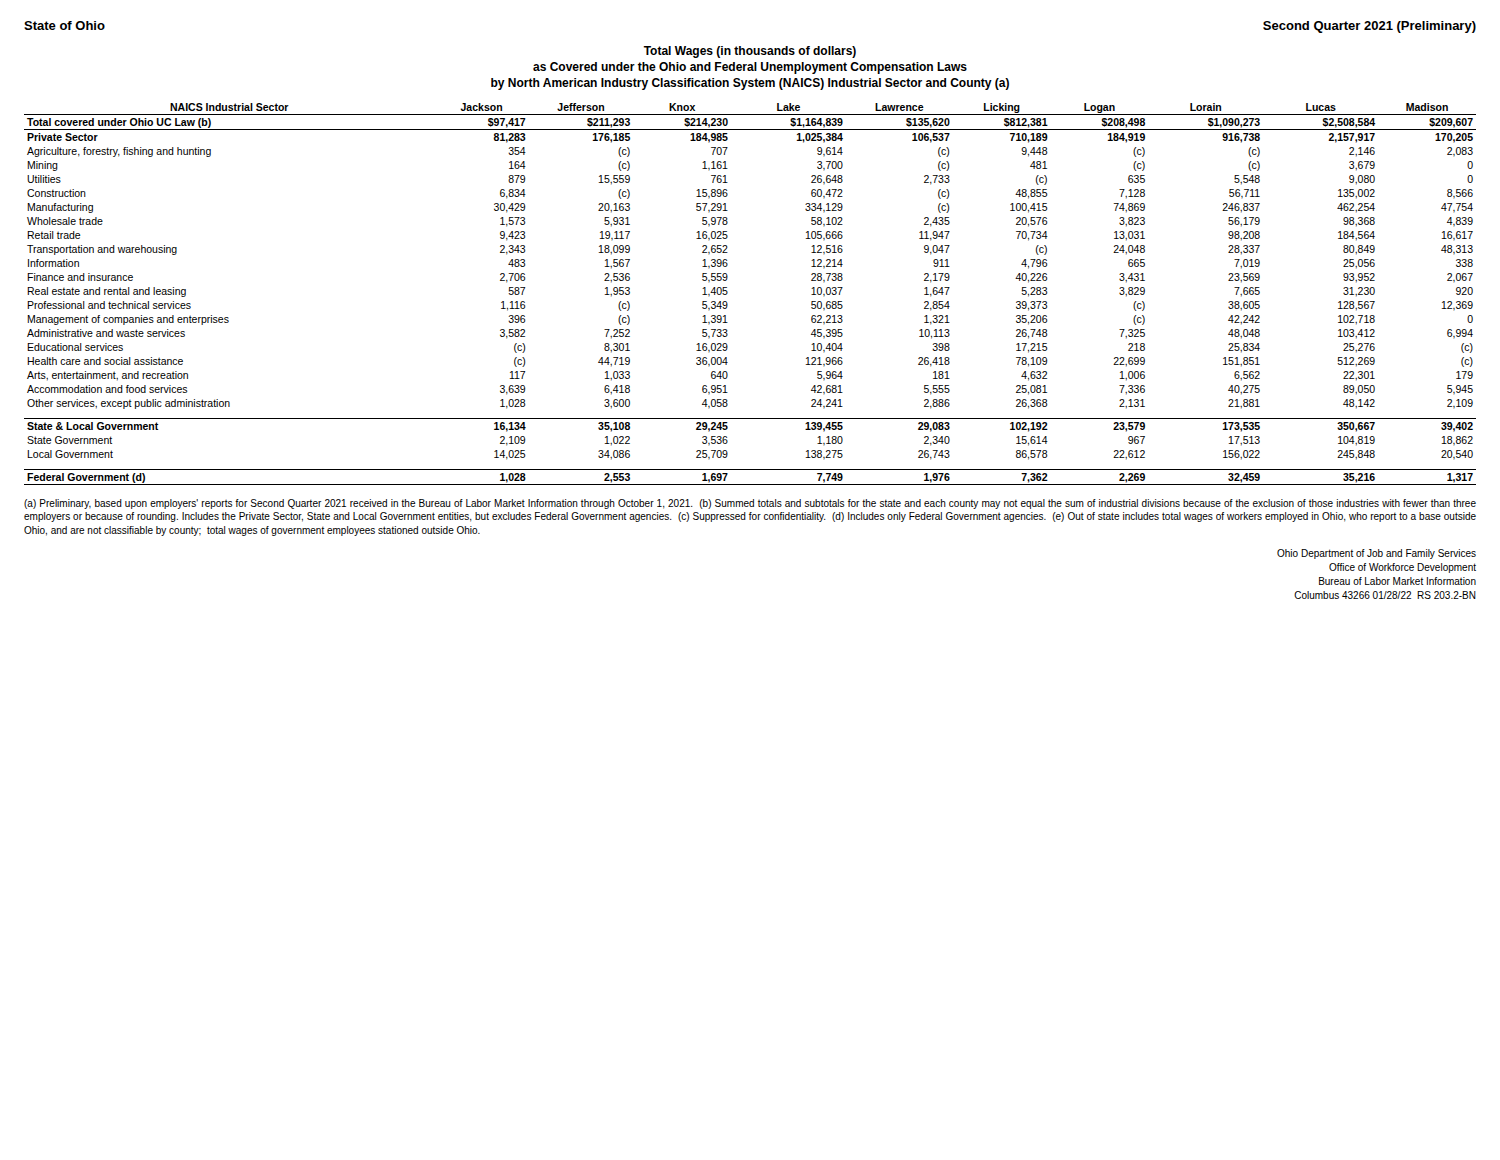State of Ohio
Second Quarter 2021 (Preliminary)
Total Wages (in thousands of dollars)
as Covered under the Ohio and Federal Unemployment Compensation Laws
by North American Industry Classification System (NAICS) Industrial Sector and County (a)
| NAICS Industrial Sector | Jackson | Jefferson | Knox | Lake | Lawrence | Licking | Logan | Lorain | Lucas | Madison |
| --- | --- | --- | --- | --- | --- | --- | --- | --- | --- | --- |
| Total covered under Ohio UC Law (b) | $97,417 | $211,293 | $214,230 | $1,164,839 | $135,620 | $812,381 | $208,498 | $1,090,273 | $2,508,584 | $209,607 |
| Private Sector | 81,283 | 176,185 | 184,985 | 1,025,384 | 106,537 | 710,189 | 184,919 | 916,738 | 2,157,917 | 170,205 |
| Agriculture, forestry, fishing and hunting | 354 | (c) | 707 | 9,614 | (c) | 9,448 | (c) | (c) | 2,146 | 2,083 |
| Mining | 164 | (c) | 1,161 | 3,700 | (c) | 481 | (c) | (c) | 3,679 | 0 |
| Utilities | 879 | 15,559 | 761 | 26,648 | 2,733 | (c) | 635 | 5,548 | 9,080 | 0 |
| Construction | 6,834 | (c) | 15,896 | 60,472 | (c) | 48,855 | 7,128 | 56,711 | 135,002 | 8,566 |
| Manufacturing | 30,429 | 20,163 | 57,291 | 334,129 | (c) | 100,415 | 74,869 | 246,837 | 462,254 | 47,754 |
| Wholesale trade | 1,573 | 5,931 | 5,978 | 58,102 | 2,435 | 20,576 | 3,823 | 56,179 | 98,368 | 4,839 |
| Retail trade | 9,423 | 19,117 | 16,025 | 105,666 | 11,947 | 70,734 | 13,031 | 98,208 | 184,564 | 16,617 |
| Transportation and warehousing | 2,343 | 18,099 | 2,652 | 12,516 | 9,047 | (c) | 24,048 | 28,337 | 80,849 | 48,313 |
| Information | 483 | 1,567 | 1,396 | 12,214 | 911 | 4,796 | 665 | 7,019 | 25,056 | 338 |
| Finance and insurance | 2,706 | 2,536 | 5,559 | 28,738 | 2,179 | 40,226 | 3,431 | 23,569 | 93,952 | 2,067 |
| Real estate and rental and leasing | 587 | 1,953 | 1,405 | 10,037 | 1,647 | 5,283 | 3,829 | 7,665 | 31,230 | 920 |
| Professional and technical services | 1,116 | (c) | 5,349 | 50,685 | 2,854 | 39,373 | (c) | 38,605 | 128,567 | 12,369 |
| Management of companies and enterprises | 396 | (c) | 1,391 | 62,213 | 1,321 | 35,206 | (c) | 42,242 | 102,718 | 0 |
| Administrative and waste services | 3,582 | 7,252 | 5,733 | 45,395 | 10,113 | 26,748 | 7,325 | 48,048 | 103,412 | 6,994 |
| Educational services | (c) | 8,301 | 16,029 | 10,404 | 398 | 17,215 | 218 | 25,834 | 25,276 | (c) |
| Health care and social assistance | (c) | 44,719 | 36,004 | 121,966 | 26,418 | 78,109 | 22,699 | 151,851 | 512,269 | (c) |
| Arts, entertainment, and recreation | 117 | 1,033 | 640 | 5,964 | 181 | 4,632 | 1,006 | 6,562 | 22,301 | 179 |
| Accommodation and food services | 3,639 | 6,418 | 6,951 | 42,681 | 5,555 | 25,081 | 7,336 | 40,275 | 89,050 | 5,945 |
| Other services, except public administration | 1,028 | 3,600 | 4,058 | 24,241 | 2,886 | 26,368 | 2,131 | 21,881 | 48,142 | 2,109 |
| State & Local Government | 16,134 | 35,108 | 29,245 | 139,455 | 29,083 | 102,192 | 23,579 | 173,535 | 350,667 | 39,402 |
| State Government | 2,109 | 1,022 | 3,536 | 1,180 | 2,340 | 15,614 | 967 | 17,513 | 104,819 | 18,862 |
| Local Government | 14,025 | 34,086 | 25,709 | 138,275 | 26,743 | 86,578 | 22,612 | 156,022 | 245,848 | 20,540 |
| Federal Government (d) | 1,028 | 2,553 | 1,697 | 7,749 | 1,976 | 7,362 | 2,269 | 32,459 | 35,216 | 1,317 |
(a) Preliminary, based upon employers' reports for Second Quarter 2021 received in the Bureau of Labor Market Information through October 1, 2021. (b) Summed totals and subtotals for the state and each county may not equal the sum of industrial divisions because of the exclusion of those industries with fewer than three employers or because of rounding. Includes the Private Sector, State and Local Government entities, but excludes Federal Government agencies. (c) Suppressed for confidentiality. (d) Includes only Federal Government agencies. (e) Out of state includes total wages of workers employed in Ohio, who report to a base outside Ohio, and are not classifiable by county; total wages of government employees stationed outside Ohio.
Ohio Department of Job and Family Services
Office of Workforce Development
Bureau of Labor Market Information
Columbus 43266 01/28/22 RS 203.2-BN